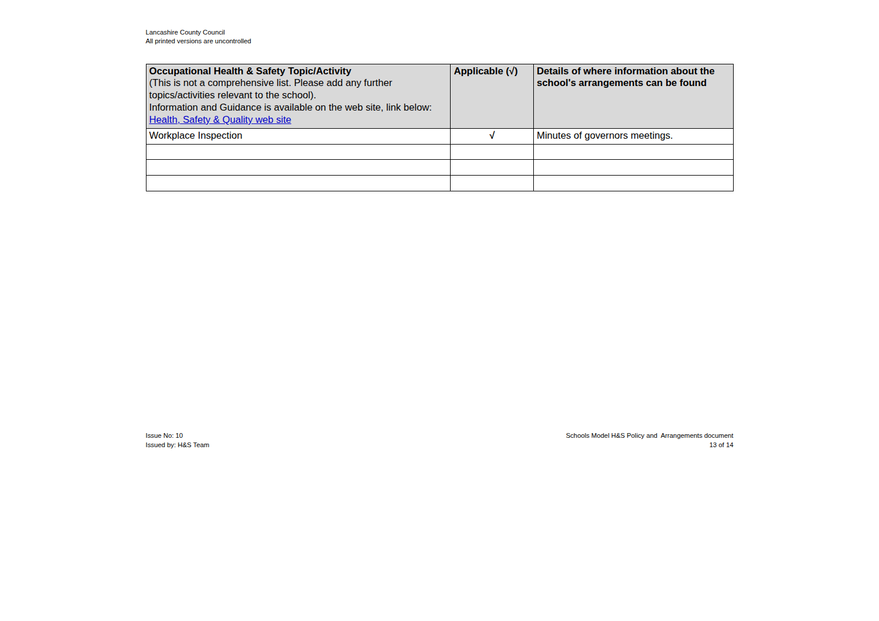Lancashire County Council
All printed versions are uncontrolled
| Occupational Health & Safety Topic/Activity (This is not a comprehensive list. Please add any further topics/activities relevant to the school). Information and Guidance is available on the web site, link below: Health, Safety & Quality web site | Applicable (√) | Details of where information about the school's arrangements can be found |
| --- | --- | --- |
| Workplace Inspection | √ | Minutes of governors meetings. |
Issue No: 10
Issued by: H&S Team
Schools Model H&S Policy and Arrangements document
13 of 14